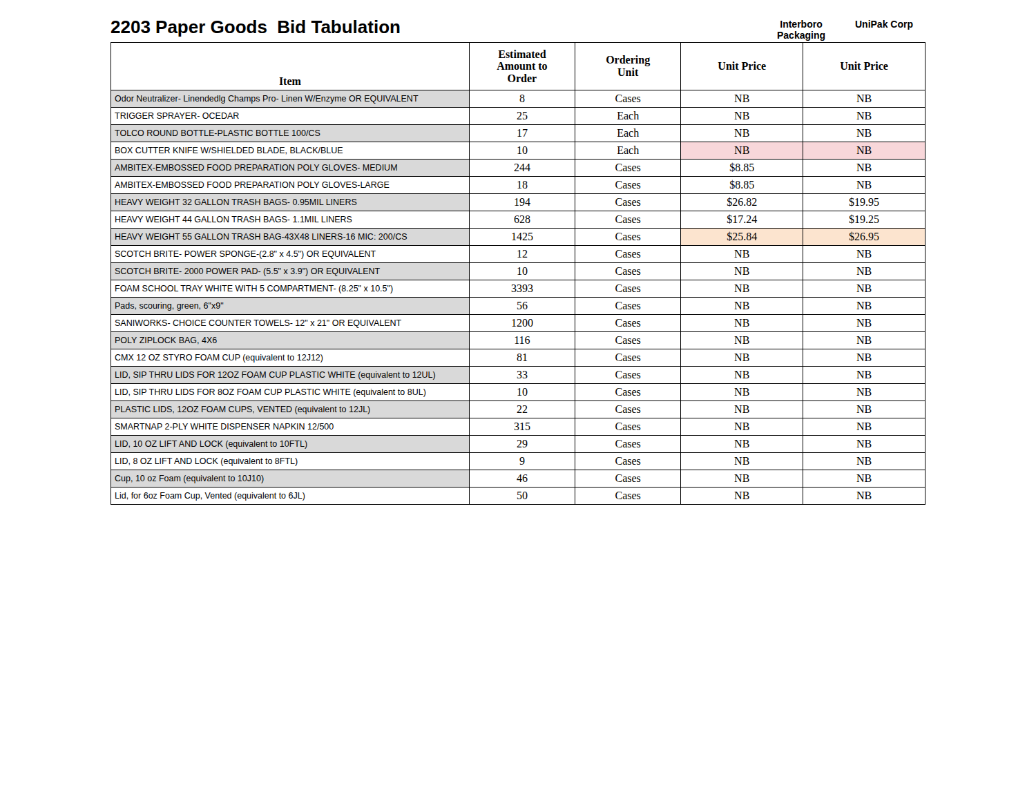2203 Paper Goods Bid Tabulation
Interboro
Packaging
UniPak Corp
| Item | Estimated Amount to Order | Ordering Unit | Unit Price | Unit Price |
| --- | --- | --- | --- | --- |
| Odor Neutralizer- Linendedlg Champs Pro- Linen W/Enzyme OR EQUIVALENT | 8 | Cases | NB | NB |
| TRIGGER SPRAYER- OCEDAR | 25 | Each | NB | NB |
| TOLCO ROUND BOTTLE-PLASTIC BOTTLE 100/CS | 17 | Each | NB | NB |
| BOX CUTTER KNIFE W/SHIELDED BLADE, BLACK/BLUE | 10 | Each | NB | NB |
| AMBITEX-EMBOSSED FOOD PREPARATION POLY GLOVES- MEDIUM | 244 | Cases | $8.85 | NB |
| AMBITEX-EMBOSSED FOOD PREPARATION POLY GLOVES-LARGE | 18 | Cases | $8.85 | NB |
| HEAVY WEIGHT 32 GALLON TRASH BAGS- 0.95MIL LINERS | 194 | Cases | $26.82 | $19.95 |
| HEAVY WEIGHT 44 GALLON TRASH BAGS- 1.1MIL LINERS | 628 | Cases | $17.24 | $19.25 |
| HEAVY WEIGHT 55 GALLON TRASH BAG-43X48 LINERS-16 MIC: 200/CS | 1425 | Cases | $25.84 | $26.95 |
| SCOTCH BRITE- POWER SPONGE-(2.8" x 4.5") OR EQUIVALENT | 12 | Cases | NB | NB |
| SCOTCH BRITE- 2000 POWER PAD- (5.5" x 3.9") OR EQUIVALENT | 10 | Cases | NB | NB |
| FOAM SCHOOL TRAY WHITE WITH 5 COMPARTMENT- (8.25" x 10.5") | 3393 | Cases | NB | NB |
| Pads, scouring, green, 6"x9" | 56 | Cases | NB | NB |
| SANIWORKS- CHOICE COUNTER TOWELS- 12" x 21" OR EQUIVALENT | 1200 | Cases | NB | NB |
| POLY ZIPLOCK BAG, 4X6 | 116 | Cases | NB | NB |
| CMX 12 OZ STYRO FOAM CUP (equivalent to 12J12) | 81 | Cases | NB | NB |
| LID, SIP THRU LIDS FOR 12OZ FOAM CUP PLASTIC WHITE (equivalent to 12UL) | 33 | Cases | NB | NB |
| LID, SIP THRU LIDS FOR 8OZ FOAM CUP PLASTIC WHITE (equivalent to 8UL) | 10 | Cases | NB | NB |
| PLASTIC LIDS, 12OZ FOAM CUPS, VENTED (equivalent to 12JL) | 22 | Cases | NB | NB |
| SMARTNAP 2-PLY WHITE DISPENSER NAPKIN 12/500 | 315 | Cases | NB | NB |
| LID, 10 OZ LIFT AND LOCK (equivalent to 10FTL) | 29 | Cases | NB | NB |
| LID, 8 OZ LIFT AND LOCK (equivalent to 8FTL) | 9 | Cases | NB | NB |
| Cup, 10 oz Foam (equivalent to 10J10) | 46 | Cases | NB | NB |
| Lid, for 6oz Foam Cup, Vented (equivalent to 6JL) | 50 | Cases | NB | NB |